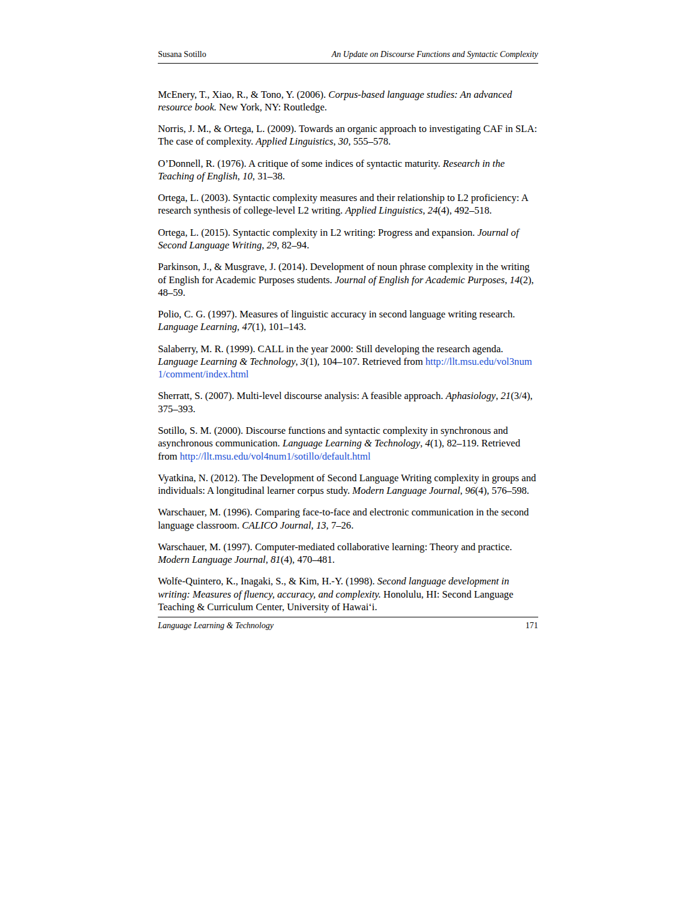Susana Sotillo An Update on Discourse Functions and Syntactic Complexity
McEnery, T., Xiao, R., & Tono, Y. (2006). Corpus-based language studies: An advanced resource book. New York, NY: Routledge.
Norris, J. M., & Ortega, L. (2009). Towards an organic approach to investigating CAF in SLA: The case of complexity. Applied Linguistics, 30, 555–578.
O’Donnell, R. (1976). A critique of some indices of syntactic maturity. Research in the Teaching of English, 10, 31–38.
Ortega, L. (2003). Syntactic complexity measures and their relationship to L2 proficiency: A research synthesis of college-level L2 writing. Applied Linguistics, 24(4), 492–518.
Ortega, L. (2015). Syntactic complexity in L2 writing: Progress and expansion. Journal of Second Language Writing, 29, 82–94.
Parkinson, J., & Musgrave, J. (2014). Development of noun phrase complexity in the writing of English for Academic Purposes students. Journal of English for Academic Purposes, 14(2), 48–59.
Polio, C. G. (1997). Measures of linguistic accuracy in second language writing research. Language Learning, 47(1), 101–143.
Salaberry, M. R. (1999). CALL in the year 2000: Still developing the research agenda. Language Learning & Technology, 3(1), 104–107. Retrieved from http://llt.msu.edu/vol3num1/comment/index.html
Sherratt, S. (2007). Multi-level discourse analysis: A feasible approach. Aphasiology, 21(3/4), 375–393.
Sotillo, S. M. (2000). Discourse functions and syntactic complexity in synchronous and asynchronous communication. Language Learning & Technology, 4(1), 82–119. Retrieved from http://llt.msu.edu/vol4num1/sotillo/default.html
Vyatkina, N. (2012). The Development of Second Language Writing complexity in groups and individuals: A longitudinal learner corpus study. Modern Language Journal, 96(4), 576–598.
Warschauer, M. (1996). Comparing face-to-face and electronic communication in the second language classroom. CALICO Journal, 13, 7–26.
Warschauer, M. (1997). Computer-mediated collaborative learning: Theory and practice. Modern Language Journal, 81(4), 470–481.
Wolfe-Quintero, K., Inagaki, S., & Kim, H.-Y. (1998). Second language development in writing: Measures of fluency, accuracy, and complexity. Honolulu, HI: Second Language Teaching & Curriculum Center, University of Hawai‘i.
Language Learning & Technology 171